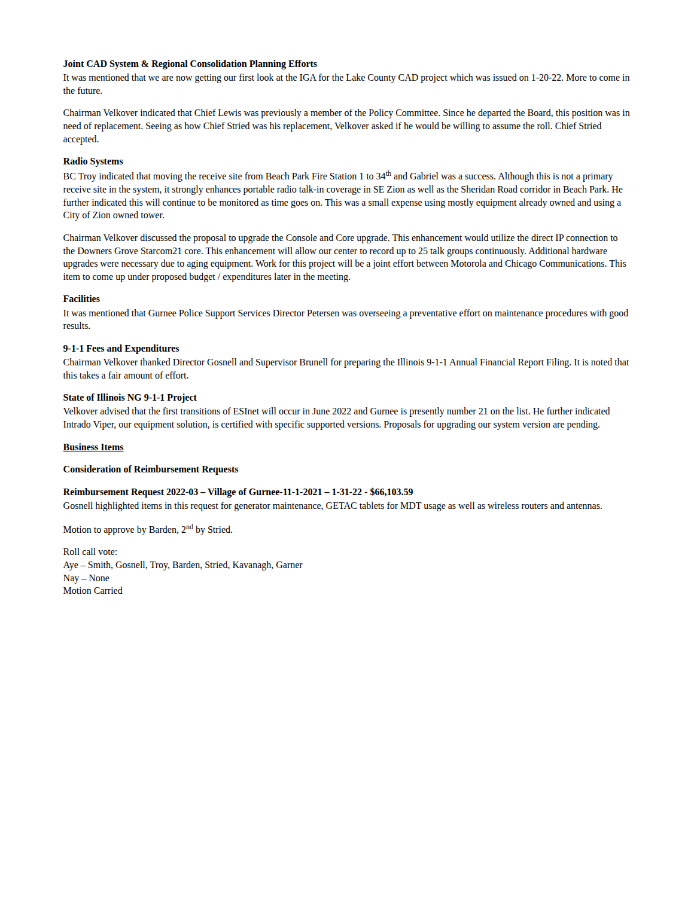Joint CAD System & Regional Consolidation Planning Efforts
It was mentioned that we are now getting our first look at the IGA for the Lake County CAD project which was issued on 1-20-22. More to come in the future.
Chairman Velkover indicated that Chief Lewis was previously a member of the Policy Committee. Since he departed the Board, this position was in need of replacement. Seeing as how Chief Stried was his replacement, Velkover asked if he would be willing to assume the roll. Chief Stried accepted.
Radio Systems
BC Troy indicated that moving the receive site from Beach Park Fire Station 1 to 34th and Gabriel was a success. Although this is not a primary receive site in the system, it strongly enhances portable radio talk-in coverage in SE Zion as well as the Sheridan Road corridor in Beach Park. He further indicated this will continue to be monitored as time goes on. This was a small expense using mostly equipment already owned and using a City of Zion owned tower.
Chairman Velkover discussed the proposal to upgrade the Console and Core upgrade. This enhancement would utilize the direct IP connection to the Downers Grove Starcom21 core. This enhancement will allow our center to record up to 25 talk groups continuously. Additional hardware upgrades were necessary due to aging equipment. Work for this project will be a joint effort between Motorola and Chicago Communications. This item to come up under proposed budget / expenditures later in the meeting.
Facilities
It was mentioned that Gurnee Police Support Services Director Petersen was overseeing a preventative effort on maintenance procedures with good results.
9-1-1 Fees and Expenditures
Chairman Velkover thanked Director Gosnell and Supervisor Brunell for preparing the Illinois 9-1-1 Annual Financial Report Filing. It is noted that this takes a fair amount of effort.
State of Illinois NG 9-1-1 Project
Velkover advised that the first transitions of ESInet will occur in June 2022 and Gurnee is presently number 21 on the list. He further indicated Intrado Viper, our equipment solution, is certified with specific supported versions. Proposals for upgrading our system version are pending.
Business Items
Consideration of Reimbursement Requests
Reimbursement Request 2022-03 – Village of Gurnee-11-1-2021 – 1-31-22 - $66,103.59
Gosnell highlighted items in this request for generator maintenance, GETAC tablets for MDT usage as well as wireless routers and antennas.
Motion to approve by Barden, 2nd by Stried.
Roll call vote:
Aye – Smith, Gosnell, Troy, Barden, Stried, Kavanagh, Garner
Nay – None
Motion Carried